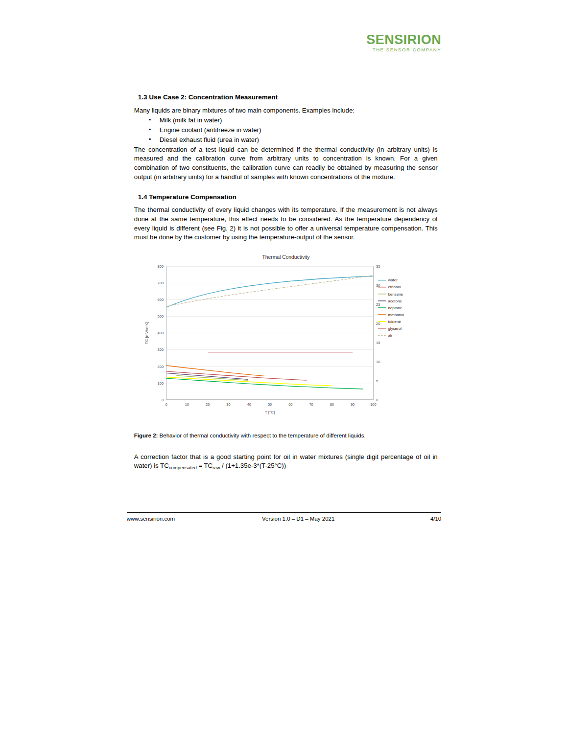SENSIRION
THE SENSOR COMPANY
1.3 Use Case 2: Concentration Measurement
Many liquids are binary mixtures of two main components. Examples include:
Milk (milk fat in water)
Engine coolant (antifreeze in water)
Diesel exhaust fluid (urea in water)
The concentration of a test liquid can be determined if the thermal conductivity (in arbitrary units) is measured and the calibration curve from arbitrary units to concentration is known. For a given combination of two constituents, the calibration curve can readily be obtained by measuring the sensor output (in arbitrary units) for a handful of samples with known concentrations of the mixture.
1.4 Temperature Compensation
The thermal conductivity of every liquid changes with its temperature. If the measurement is not always done at the same temperature, this effect needs to be considered. As the temperature dependency of every liquid is different (see Fig. 2) it is not possible to offer a universal temperature compensation. This must be done by the customer by using the temperature-output of the sensor.
Thermal Conductivity 0 100 200 300 400 500 600 700 800 0 5 10 15 20 25 30 35 0 10 20 30 40 50 60 70 80 90 100 T [°C] TC [mW/mK] water ethanol benzene acetone heptane methanol toluene glycerol air
Figure 2: Behavior of thermal conductivity with respect to the temperature of different liquids.
A correction factor that is a good starting point for oil in water mixtures (single digit percentage of oil in water) is TCcompensated = TCraw / (1+1.35e-3*(T-25°C))
www.sensirion.com
Version 1.0 – D1 – May 2021
4/10